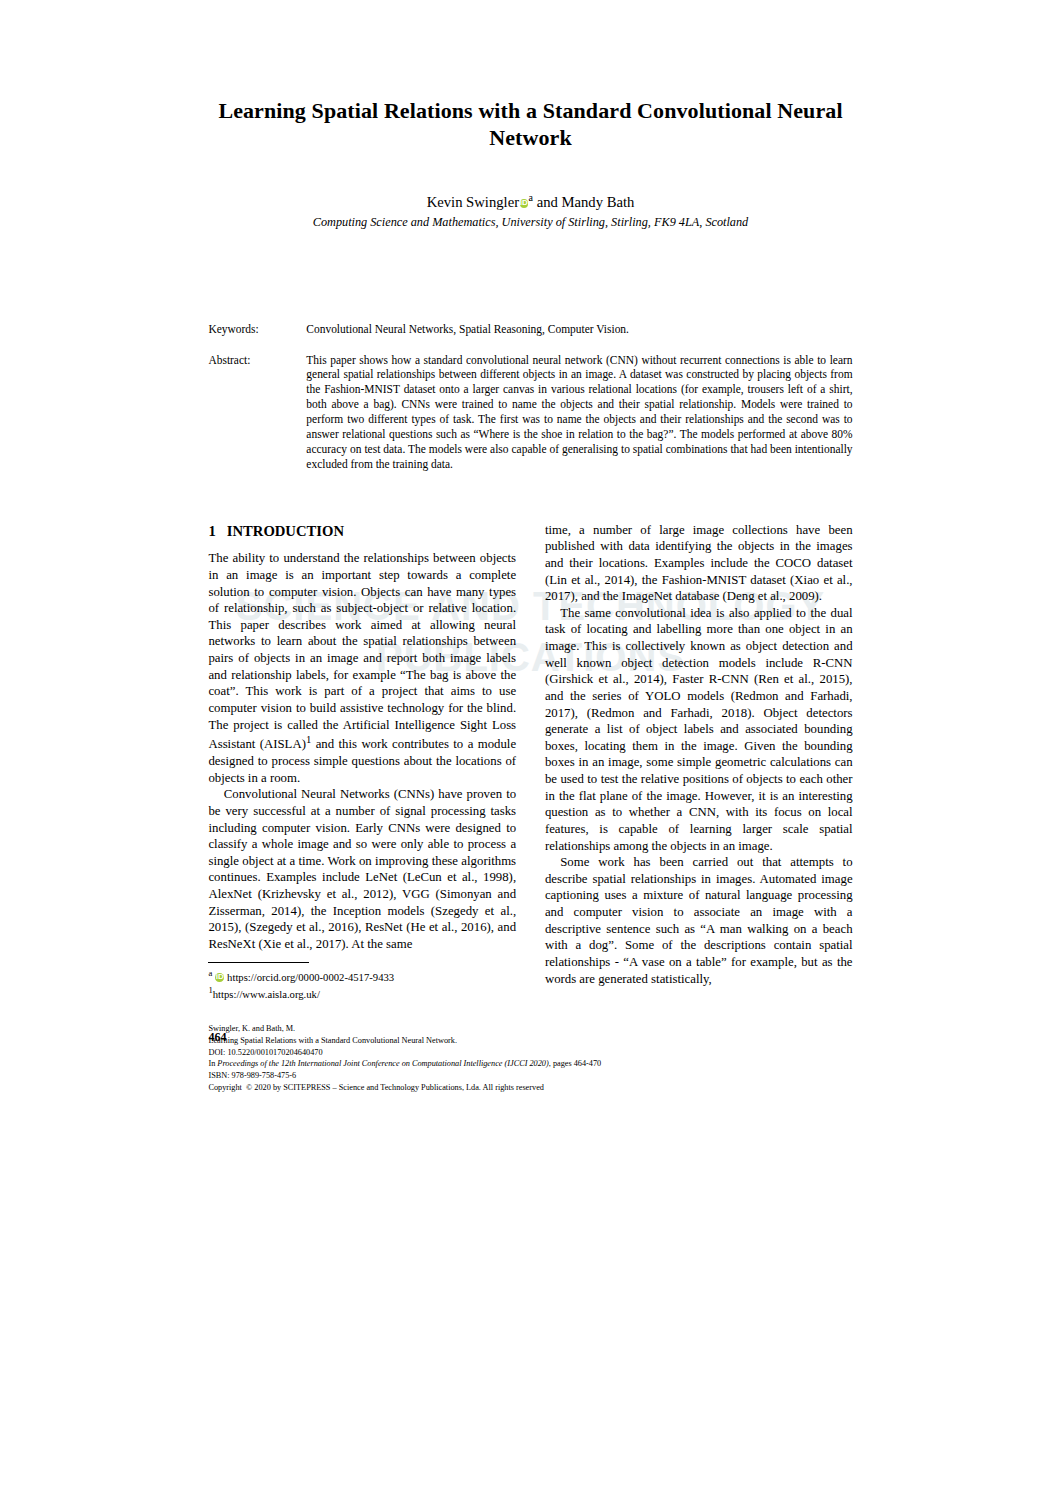Learning Spatial Relations with a Standard Convolutional Neural
Network
Kevin SwingleriDa and Mandy Bath
Computing Science and Mathematics, University of Stirling, Stirling, FK9 4LA, Scotland
Keywords:
Convolutional Neural Networks, Spatial Reasoning, Computer Vision.
Abstract:
This paper shows how a standard convolutional neural network (CNN) without recurrent connections is able to learn general spatial relationships between different objects in an image. A dataset was constructed by placing objects from the Fashion-MNIST dataset onto a larger canvas in various relational locations (for example, trousers left of a shirt, both above a bag). CNNs were trained to name the objects and their spatial relationship. Models were trained to perform two different types of task. The first was to name the objects and their relationships and the second was to answer relational questions such as “Where is the shoe in relation to the bag?”. The models performed at above 80% accuracy on test data. The models were also capable of generalising to spatial combinations that had been intentionally excluded from the training data.
SCIENCE AND TECHNOLOGY PUBLICATIONS
1 INTRODUCTION
The ability to understand the relationships between objects in an image is an important step towards a complete solution to computer vision. Objects can have many types of relationship, such as subject-object or relative location. This paper describes work aimed at allowing neural networks to learn about the spatial relationships between pairs of objects in an image and report both image labels and relationship labels, for example “The bag is above the coat”. This work is part of a project that aims to use computer vision to build assistive technology for the blind. The project is called the Artificial Intelligence Sight Loss Assistant (AISLA)1 and this work contributes to a module designed to process simple questions about the locations of objects in a room.
Convolutional Neural Networks (CNNs) have proven to be very successful at a number of signal processing tasks including computer vision. Early CNNs were designed to classify a whole image and so were only able to process a single object at a time. Work on improving these algorithms continues. Examples include LeNet (LeCun et al., 1998), AlexNet (Krizhevsky et al., 2012), VGG (Simonyan and Zisserman, 2014), the Inception models (Szegedy et al., 2015), (Szegedy et al., 2016), ResNet (He et al., 2016), and ResNeXt (Xie et al., 2017). At the same
a iD https://orcid.org/0000-0002-4517-9433
1https://www.aisla.org.uk/
time, a number of large image collections have been published with data identifying the objects in the images and their locations. Examples include the COCO dataset (Lin et al., 2014), the Fashion-MNIST dataset (Xiao et al., 2017), and the ImageNet database (Deng et al., 2009).
The same convolutional idea is also applied to the dual task of locating and labelling more than one object in an image. This is collectively known as object detection and well known object detection models include R-CNN (Girshick et al., 2014), Faster R-CNN (Ren et al., 2015), and the series of YOLO models (Redmon and Farhadi, 2017), (Redmon and Farhadi, 2018). Object detectors generate a list of object labels and associated bounding boxes, locating them in the image. Given the bounding boxes in an image, some simple geometric calculations can be used to test the relative positions of objects to each other in the flat plane of the image. However, it is an interesting question as to whether a CNN, with its focus on local features, is capable of learning larger scale spatial relationships among the objects in an image.
Some work has been carried out that attempts to describe spatial relationships in images. Automated image captioning uses a mixture of natural language processing and computer vision to associate an image with a descriptive sentence such as “A man walking on a beach with a dog”. Some of the descriptions contain spatial relationships - “A vase on a table” for example, but as the words are generated statistically,
464
Swingler, K. and Bath, M.
Learning Spatial Relations with a Standard Convolutional Neural Network.
DOI: 10.5220/0010170204640470
In Proceedings of the 12th International Joint Conference on Computational Intelligence (IJCCI 2020), pages 464-470
ISBN: 978-989-758-475-6
Copyright © 2020 by SCITEPRESS – Science and Technology Publications, Lda. All rights reserved